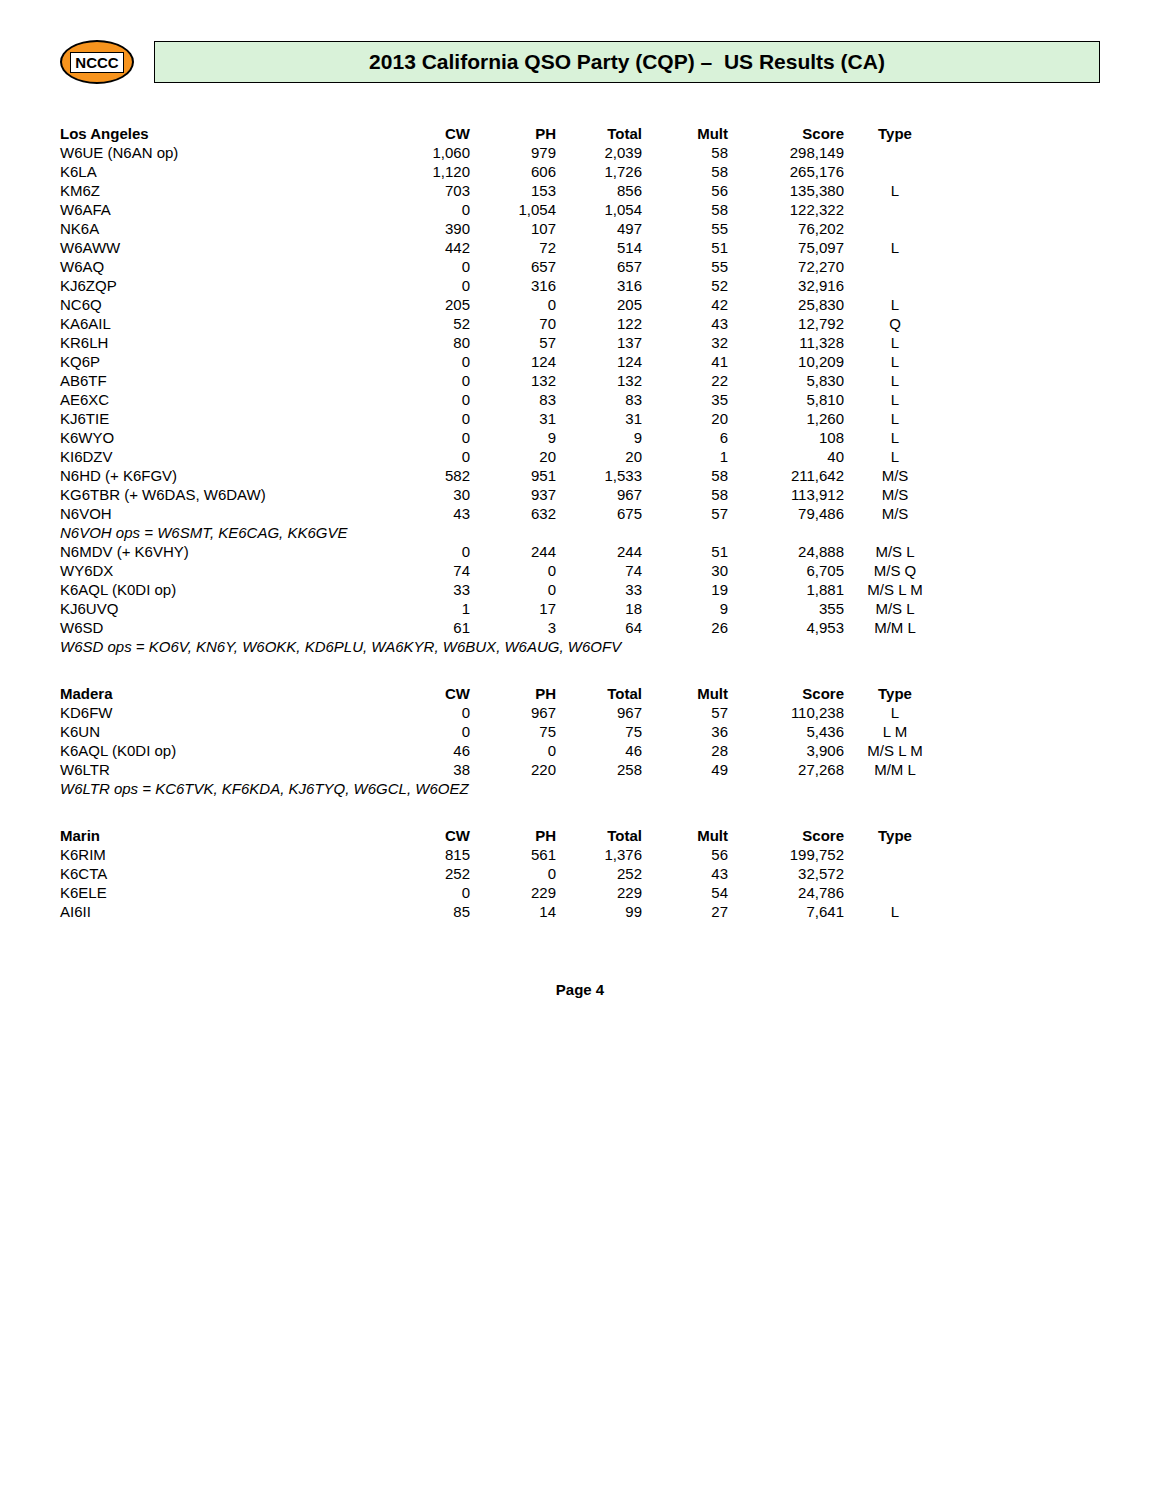NCCC
2013 California QSO Party (CQP) – US Results (CA)
| Los Angeles | CW | PH | Total | Mult | Score | Type |
| --- | --- | --- | --- | --- | --- | --- |
| W6UE (N6AN op) | 1,060 | 979 | 2,039 | 58 | 298,149 | |
| K6LA | 1,120 | 606 | 1,726 | 58 | 265,176 | |
| KM6Z | 703 | 153 | 856 | 56 | 135,380 | L |
| W6AFA | 0 | 1,054 | 1,054 | 58 | 122,322 | |
| NK6A | 390 | 107 | 497 | 55 | 76,202 | |
| W6AWW | 442 | 72 | 514 | 51 | 75,097 | L |
| W6AQ | 0 | 657 | 657 | 55 | 72,270 | |
| KJ6ZQP | 0 | 316 | 316 | 52 | 32,916 | |
| NC6Q | 205 | 0 | 205 | 42 | 25,830 | L |
| KA6AIL | 52 | 70 | 122 | 43 | 12,792 | Q |
| KR6LH | 80 | 57 | 137 | 32 | 11,328 | L |
| KQ6P | 0 | 124 | 124 | 41 | 10,209 | L |
| AB6TF | 0 | 132 | 132 | 22 | 5,830 | L |
| AE6XC | 0 | 83 | 83 | 35 | 5,810 | L |
| KJ6TIE | 0 | 31 | 31 | 20 | 1,260 | L |
| K6WYO | 0 | 9 | 9 | 6 | 108 | L |
| KI6DZV | 0 | 20 | 20 | 1 | 40 | L |
| N6HD (+ K6FGV) | 582 | 951 | 1,533 | 58 | 211,642 | M/S |
| KG6TBR (+ W6DAS, W6DAW) | 30 | 937 | 967 | 58 | 113,912 | M/S |
| N6VOH | 43 | 632 | 675 | 57 | 79,486 | M/S |
| N6VOH ops = W6SMT, KE6CAG, KK6GVE |
| N6MDV (+ K6VHY) | 0 | 244 | 244 | 51 | 24,888 | M/S L |
| WY6DX | 74 | 0 | 74 | 30 | 6,705 | M/S Q |
| K6AQL (K0DI op) | 33 | 0 | 33 | 19 | 1,881 | M/S L M |
| KJ6UVQ | 1 | 17 | 18 | 9 | 355 | M/S L |
| W6SD | 61 | 3 | 64 | 26 | 4,953 | M/M L |
| W6SD ops = KO6V, KN6Y, W6OKK, KD6PLU, WA6KYR, W6BUX, W6AUG, W6OFV |
| Madera | CW | PH | Total | Mult | Score | Type |
| --- | --- | --- | --- | --- | --- | --- |
| KD6FW | 0 | 967 | 967 | 57 | 110,238 | L |
| K6UN | 0 | 75 | 75 | 36 | 5,436 | L M |
| K6AQL (K0DI op) | 46 | 0 | 46 | 28 | 3,906 | M/S L M |
| W6LTR | 38 | 220 | 258 | 49 | 27,268 | M/M L |
| W6LTR ops = KC6TVK, KF6KDA, KJ6TYQ, W6GCL, W6OEZ |
| Marin | CW | PH | Total | Mult | Score | Type |
| --- | --- | --- | --- | --- | --- | --- |
| K6RIM | 815 | 561 | 1,376 | 56 | 199,752 | |
| K6CTA | 252 | 0 | 252 | 43 | 32,572 | |
| K6ELE | 0 | 229 | 229 | 54 | 24,786 | |
| AI6II | 85 | 14 | 99 | 27 | 7,641 | L |
Page 4